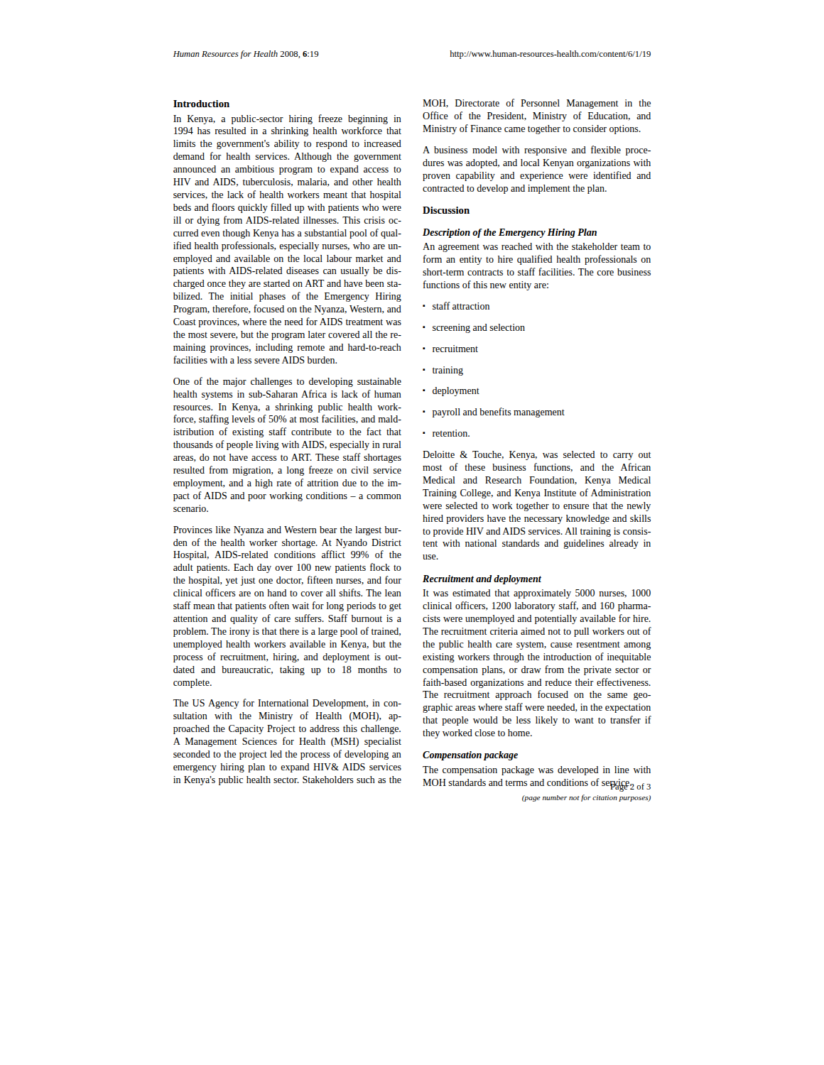Human Resources for Health 2008, 6:19
http://www.human-resources-health.com/content/6/1/19
Introduction
In Kenya, a public-sector hiring freeze beginning in 1994 has resulted in a shrinking health workforce that limits the government's ability to respond to increased demand for health services. Although the government announced an ambitious program to expand access to HIV and AIDS, tuberculosis, malaria, and other health services, the lack of health workers meant that hospital beds and floors quickly filled up with patients who were ill or dying from AIDS-related illnesses. This crisis occurred even though Kenya has a substantial pool of qualified health professionals, especially nurses, who are unemployed and available on the local labour market and patients with AIDS-related diseases can usually be discharged once they are started on ART and have been stabilized. The initial phases of the Emergency Hiring Program, therefore, focused on the Nyanza, Western, and Coast provinces, where the need for AIDS treatment was the most severe, but the program later covered all the remaining provinces, including remote and hard-to-reach facilities with a less severe AIDS burden.
One of the major challenges to developing sustainable health systems in sub-Saharan Africa is lack of human resources. In Kenya, a shrinking public health workforce, staffing levels of 50% at most facilities, and maldistribution of existing staff contribute to the fact that thousands of people living with AIDS, especially in rural areas, do not have access to ART. These staff shortages resulted from migration, a long freeze on civil service employment, and a high rate of attrition due to the impact of AIDS and poor working conditions – a common scenario.
Provinces like Nyanza and Western bear the largest burden of the health worker shortage. At Nyando District Hospital, AIDS-related conditions afflict 99% of the adult patients. Each day over 100 new patients flock to the hospital, yet just one doctor, fifteen nurses, and four clinical officers are on hand to cover all shifts. The lean staff mean that patients often wait for long periods to get attention and quality of care suffers. Staff burnout is a problem. The irony is that there is a large pool of trained, unemployed health workers available in Kenya, but the process of recruitment, hiring, and deployment is outdated and bureaucratic, taking up to 18 months to complete.
The US Agency for International Development, in consultation with the Ministry of Health (MOH), approached the Capacity Project to address this challenge. A Management Sciences for Health (MSH) specialist seconded to the project led the process of developing an emergency hiring plan to expand HIV& AIDS services in Kenya's public health sector. Stakeholders such as the MOH, Directorate of Personnel Management in the Office of the President, Ministry of Education, and Ministry of Finance came together to consider options.
A business model with responsive and flexible procedures was adopted, and local Kenyan organizations with proven capability and experience were identified and contracted to develop and implement the plan.
Discussion
Description of the Emergency Hiring Plan
An agreement was reached with the stakeholder team to form an entity to hire qualified health professionals on short-term contracts to staff facilities. The core business functions of this new entity are:
staff attraction
screening and selection
recruitment
training
deployment
payroll and benefits management
retention.
Deloitte & Touche, Kenya, was selected to carry out most of these business functions, and the African Medical and Research Foundation, Kenya Medical Training College, and Kenya Institute of Administration were selected to work together to ensure that the newly hired providers have the necessary knowledge and skills to provide HIV and AIDS services. All training is consistent with national standards and guidelines already in use.
Recruitment and deployment
It was estimated that approximately 5000 nurses, 1000 clinical officers, 1200 laboratory staff, and 160 pharmacists were unemployed and potentially available for hire. The recruitment criteria aimed not to pull workers out of the public health care system, cause resentment among existing workers through the introduction of inequitable compensation plans, or draw from the private sector or faith-based organizations and reduce their effectiveness. The recruitment approach focused on the same geographic areas where staff were needed, in the expectation that people would be less likely to want to transfer if they worked close to home.
Compensation package
The compensation package was developed in line with MOH standards and terms and conditions of service.
Page 2 of 3
(page number not for citation purposes)